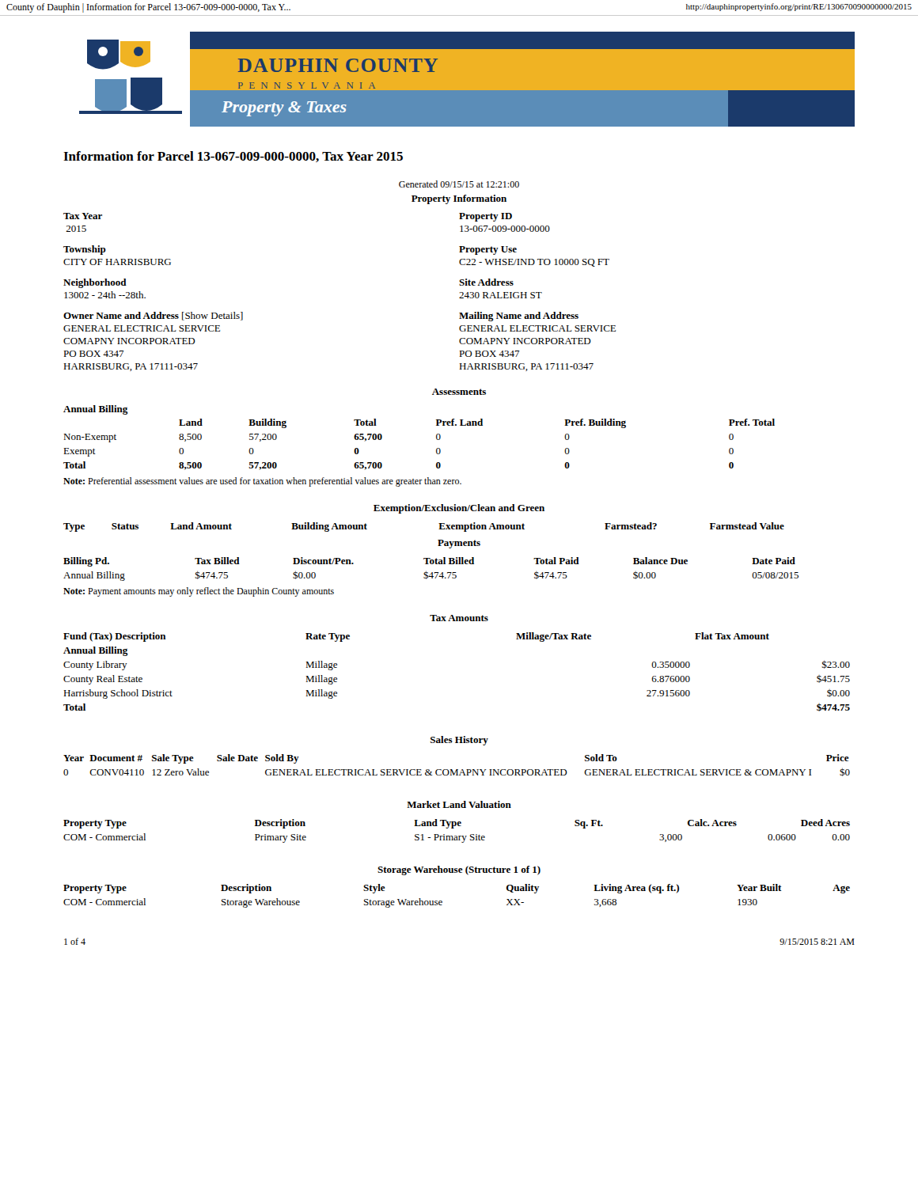County of Dauphin | Information for Parcel 13-067-009-000-0000, Tax Y...
http://dauphinpropertyinfo.org/print/RE/130670090000000/2015
DAUPHIN COUNTYPENNSYLVANIA
Property & Taxes
Information for Parcel 13-067-009-000-0000, Tax Year 2015
Generated 09/15/15 at 12:21:00
Property Information
| Tax Year 2015 | Property ID 13-067-009-000-0000 |
| Township CITY OF HARRISBURG | Property Use C22 - WHSE/IND TO 10000 SQ FT |
| Neighborhood 13002 - 24th --28th. | Site Address 2430 RALEIGH ST |
| Owner Name and Address [ Show Details ] GENERAL ELECTRICAL SERVICE COMAPNY INCORPORATED PO BOX 4347 HARRISBURG, PA 17111-0347 | Mailing Name and Address GENERAL ELECTRICAL SERVICE COMAPNY INCORPORATED PO BOX 4347 HARRISBURG, PA 17111-0347 |
Assessments
Annual Billing
| | Land | Building | Total | Pref. Land | Pref. Building | Pref. Total |
| --- | --- | --- | --- | --- | --- | --- |
| Non-Exempt | 8,500 | 57,200 | 65,700 | 0 | 0 | 0 |
| Exempt | 0 | 0 | 0 | 0 | 0 | 0 |
| Total | 8,500 | 57,200 | 65,700 | 0 | 0 | 0 |
Note: Preferential assessment values are used for taxation when preferential values are greater than zero.
Exemption/Exclusion/Clean and Green
| Type | Status | Land Amount | Building Amount | Exemption Amount | Farmstead? | Farmstead Value |
| --- | --- | --- | --- | --- | --- | --- |
Payments
| Billing Pd. | Tax Billed | Discount/Pen. | Total Billed | Total Paid | Balance Due | Date Paid |
| --- | --- | --- | --- | --- | --- | --- |
| Annual Billing | $474.75 | $0.00 | $474.75 | $474.75 | $0.00 | 05/08/2015 |
Note: Payment amounts may only reflect the Dauphin County amounts
Tax Amounts
| Fund (Tax) Description | Rate Type | Millage/Tax Rate | Flat Tax Amount |
| --- | --- | --- | --- |
| Annual Billing |
| County Library | Millage | 0.350000 | $23.00 |
| County Real Estate | Millage | 6.876000 | $451.75 |
| Harrisburg School District | Millage | 27.915600 | $0.00 |
| Total | | | $474.75 |
Sales History
| Year | Document # | Sale Type | Sale Date | Sold By | Sold To | Price |
| --- | --- | --- | --- | --- | --- | --- |
| 0 | CONV04110 | 12 Zero Value | | GENERAL ELECTRICAL SERVICE & COMAPNY INCORPORATED | GENERAL ELECTRICAL SERVICE & COMAPNY I | $0 |
Market Land Valuation
| Property Type | Description | Land Type | Sq. Ft. | Calc. Acres | Deed Acres |
| --- | --- | --- | --- | --- | --- |
| COM - Commercial | Primary Site | S1 - Primary Site | 3,000 | 0.0600 | 0.00 |
Storage Warehouse (Structure 1 of 1)
| Property Type | Description | Style | Quality | Living Area (sq. ft.) | Year Built | Age |
| --- | --- | --- | --- | --- | --- | --- |
| COM - Commercial | Storage Warehouse | Storage Warehouse | XX- | 3,668 | 1930 | |
1 of 4
9/15/2015 8:21 AM